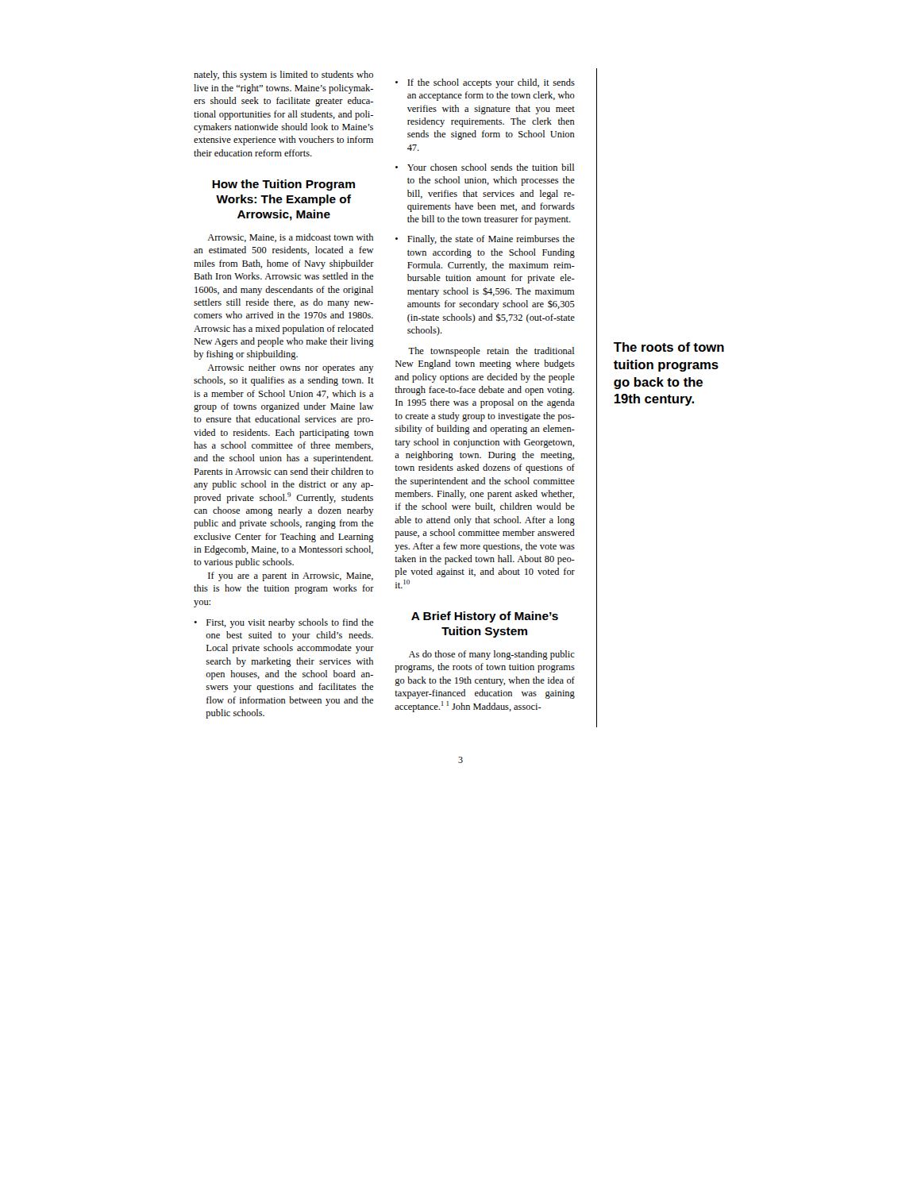nately, this system is limited to students who live in the “right” towns. Maine’s policymakers should seek to facilitate greater educational opportunities for all students, and policymakers nationwide should look to Maine’s extensive experience with vouchers to inform their education reform efforts.
How the Tuition Program
Works: The Example of
Arrowsic, Maine
Arrowsic, Maine, is a midcoast town with an estimated 500 residents, located a few miles from Bath, home of Navy shipbuilder Bath Iron Works. Arrowsic was settled in the 1600s, and many descendants of the original settlers still reside there, as do many newcomers who arrived in the 1970s and 1980s. Arrowsic has a mixed population of relocated New Agers and people who make their living by fishing or shipbuilding.
Arrowsic neither owns nor operates any schools, so it qualifies as a sending town. It is a member of School Union 47, which is a group of towns organized under Maine law to ensure that educational services are provided to residents. Each participating town has a school committee of three members, and the school union has a superintendent. Parents in Arrowsic can send their children to any public school in the district or any approved private school.9 Currently, students can choose among nearly a dozen nearby public and private schools, ranging from the exclusive Center for Teaching and Learning in Edgecomb, Maine, to a Montessori school, to various public schools.
If you are a parent in Arrowsic, Maine, this is how the tuition program works for you:
First, you visit nearby schools to find the one best suited to your child’s needs. Local private schools accommodate your search by marketing their services with open houses, and the school board answers your questions and facilitates the flow of information between you and the public schools.
If the school accepts your child, it sends an acceptance form to the town clerk, who verifies with a signature that you meet residency requirements. The clerk then sends the signed form to School Union 47.
Your chosen school sends the tuition bill to the school union, which processes the bill, verifies that services and legal requirements have been met, and forwards the bill to the town treasurer for payment.
Finally, the state of Maine reimburses the town according to the School Funding Formula. Currently, the maximum reimbursable tuition amount for private elementary school is $4,596. The maximum amounts for secondary school are $6,305 (in-state schools) and $5,732 (out-of-state schools).
The townspeople retain the traditional New England town meeting where budgets and policy options are decided by the people through face-to-face debate and open voting. In 1995 there was a proposal on the agenda to create a study group to investigate the possibility of building and operating an elementary school in conjunction with Georgetown, a neighboring town. During the meeting, town residents asked dozens of questions of the superintendent and the school committee members. Finally, one parent asked whether, if the school were built, children would be able to attend only that school. After a long pause, a school committee member answered yes. After a few more questions, the vote was taken in the packed town hall. About 80 people voted against it, and about 10 voted for it.10
A Brief History of Maine’s
Tuition System
As do those of many long-standing public programs, the roots of town tuition programs go back to the 19th century, when the idea of taxpayer-financed education was gaining acceptance.1 1 John Maddaus, associ-
The roots of town tuition programs go back to the 19th century.
3